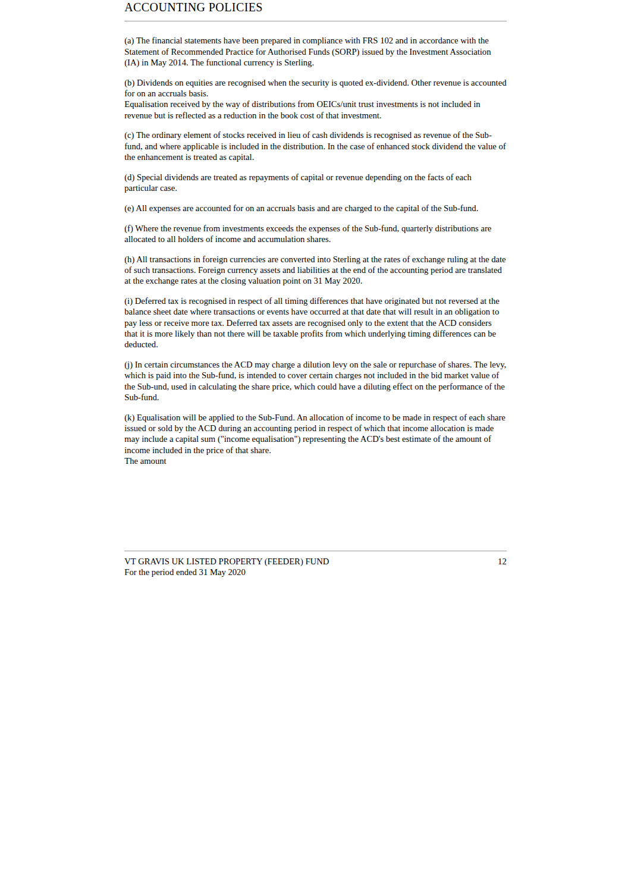ACCOUNTING POLICIES
(a) The financial statements have been prepared in compliance with FRS 102 and in accordance with the Statement of Recommended Practice for Authorised Funds (SORP) issued by the Investment Association (IA) in May 2014. The functional currency is Sterling.
(b) Dividends on equities are recognised when the security is quoted ex-dividend. Other revenue is accounted for on an accruals basis.
Equalisation received by the way of distributions from OEICs/unit trust investments is not included in revenue but is reflected as a reduction in the book cost of that investment.
(c) The ordinary element of stocks received in lieu of cash dividends is recognised as revenue of the Sub-fund, and where applicable is included in the distribution. In the case of enhanced stock dividend the value of the enhancement is treated as capital.
(d) Special dividends are treated as repayments of capital or revenue depending on the facts of each particular case.
(e) All expenses are accounted for on an accruals basis and are charged to the capital of the Sub-fund.
(f) Where the revenue from investments exceeds the expenses of the Sub-fund, quarterly distributions are allocated to all holders of income and accumulation shares.
(h) All transactions in foreign currencies are converted into Sterling at the rates of exchange ruling at the date of such transactions. Foreign currency assets and liabilities at the end of the accounting period are translated at the exchange rates at the closing valuation point on 31 May 2020.
(i) Deferred tax is recognised in respect of all timing differences that have originated but not reversed at the balance sheet date where transactions or events have occurred at that date that will result in an obligation to pay less or receive more tax. Deferred tax assets are recognised only to the extent that the ACD considers that it is more likely than not there will be taxable profits from which underlying timing differences can be deducted.
(j) In certain circumstances the ACD may charge a dilution levy on the sale or repurchase of shares. The levy, which is paid into the Sub-fund, is intended to cover certain charges not included in the bid market value of the Sub-und, used in calculating the share price, which could have a diluting effect on the performance of the Sub-fund.
(k) Equalisation will be applied to the Sub-Fund. An allocation of income to be made in respect of each share issued or sold by the ACD during an accounting period in respect of which that income allocation is made may include a capital sum ("income equalisation") representing the ACD's best estimate of the amount of income included in the price of that share.
The amount
VT GRAVIS UK LISTED PROPERTY (FEEDER) FUND For the period ended 31 May 2020
12